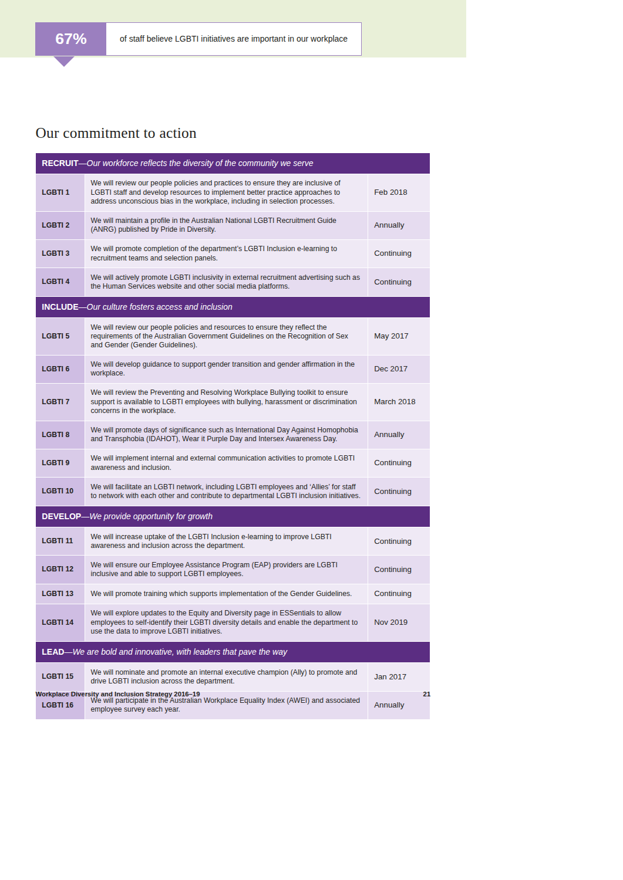67%
of staff believe LGBTI initiatives are important in our workplace
Our commitment to action
| RECRUIT — Our workforce reflects the diversity of the community we serve |
| LGBTI 1 | We will review our people policies and practices to ensure they are inclusive of LGBTI staff and develop resources to implement better practice approaches to address unconscious bias in the workplace, including in selection processes. | Feb 2018 |
| LGBTI 2 | We will maintain a profile in the Australian National LGBTI Recruitment Guide (ANRG) published by Pride in Diversity. | Annually |
| LGBTI 3 | We will promote completion of the department’s LGBTI Inclusion e-learning to recruitment teams and selection panels. | Continuing |
| LGBTI 4 | We will actively promote LGBTI inclusivity in external recruitment advertising such as the Human Services website and other social media platforms. | Continuing |
| INCLUDE — Our culture fosters access and inclusion |
| LGBTI 5 | We will review our people policies and resources to ensure they reflect the requirements of the Australian Government Guidelines on the Recognition of Sex and Gender (Gender Guidelines). | May 2017 |
| LGBTI 6 | We will develop guidance to support gender transition and gender affirmation in the workplace. | Dec 2017 |
| LGBTI 7 | We will review the Preventing and Resolving Workplace Bullying toolkit to ensure support is available to LGBTI employees with bullying, harassment or discrimination concerns in the workplace. | March 2018 |
| LGBTI 8 | We will promote days of significance such as International Day Against Homophobia and Transphobia (IDAHOT), Wear it Purple Day and Intersex Awareness Day. | Annually |
| LGBTI 9 | We will implement internal and external communication activities to promote LGBTI awareness and inclusion. | Continuing |
| LGBTI 10 | We will facilitate an LGBTI network, including LGBTI employees and ‘Allies’ for staff to network with each other and contribute to departmental LGBTI inclusion initiatives. | Continuing |
| DEVELOP — We provide opportunity for growth |
| LGBTI 11 | We will increase uptake of the LGBTI Inclusion e-learning to improve LGBTI awareness and inclusion across the department. | Continuing |
| LGBTI 12 | We will ensure our Employee Assistance Program (EAP) providers are LGBTI inclusive and able to support LGBTI employees. | Continuing |
| LGBTI 13 | We will promote training which supports implementation of the Gender Guidelines. | Continuing |
| LGBTI 14 | We will explore updates to the Equity and Diversity page in ESSentials to allow employees to self-identify their LGBTI diversity details and enable the department to use the data to improve LGBTI initiatives. | Nov 2019 |
| LEAD — We are bold and innovative, with leaders that pave the way |
| LGBTI 15 | We will nominate and promote an internal executive champion (Ally) to promote and drive LGBTI inclusion across the department. | Jan 2017 |
| LGBTI 16 | We will participate in the Australian Workplace Equality Index (AWEI) and associated employee survey each year. | Annually |
Workplace Diversity and Inclusion Strategy 2016–19
21